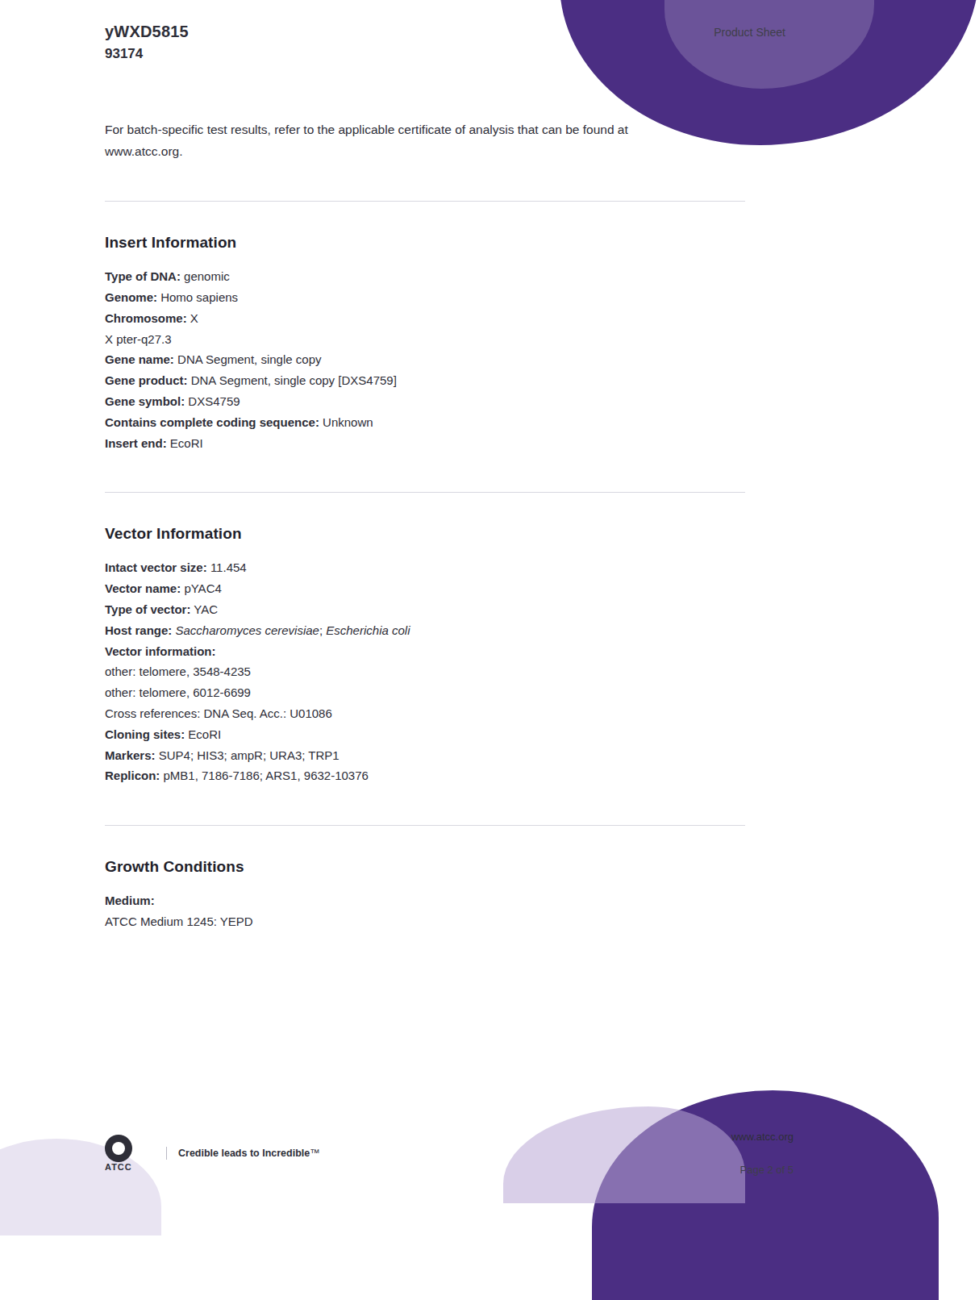yWXD5815
93174
Product Sheet
For batch-specific test results, refer to the applicable certificate of analysis that can be found at www.atcc.org.
Insert Information
Type of DNA: genomic
Genome: Homo sapiens
Chromosome: X
X pter-q27.3
Gene name: DNA Segment, single copy
Gene product: DNA Segment, single copy [DXS4759]
Gene symbol: DXS4759
Contains complete coding sequence: Unknown
Insert end: EcoRI
Vector Information
Intact vector size: 11.454
Vector name: pYAC4
Type of vector: YAC
Host range: Saccharomyces cerevisiae; Escherichia coli
Vector information:
other: telomere, 3548-4235
other: telomere, 6012-6699
Cross references: DNA Seq. Acc.: U01086
Cloning sites: EcoRI
Markers: SUP4; HIS3; ampR; URA3; TRP1
Replicon: pMB1, 7186-7186; ARS1, 9632-10376
Growth Conditions
Medium:
ATCC Medium 1245: YEPD
ATCC
Credible leads to Incredible™
www.atcc.org
Page 2 of 5